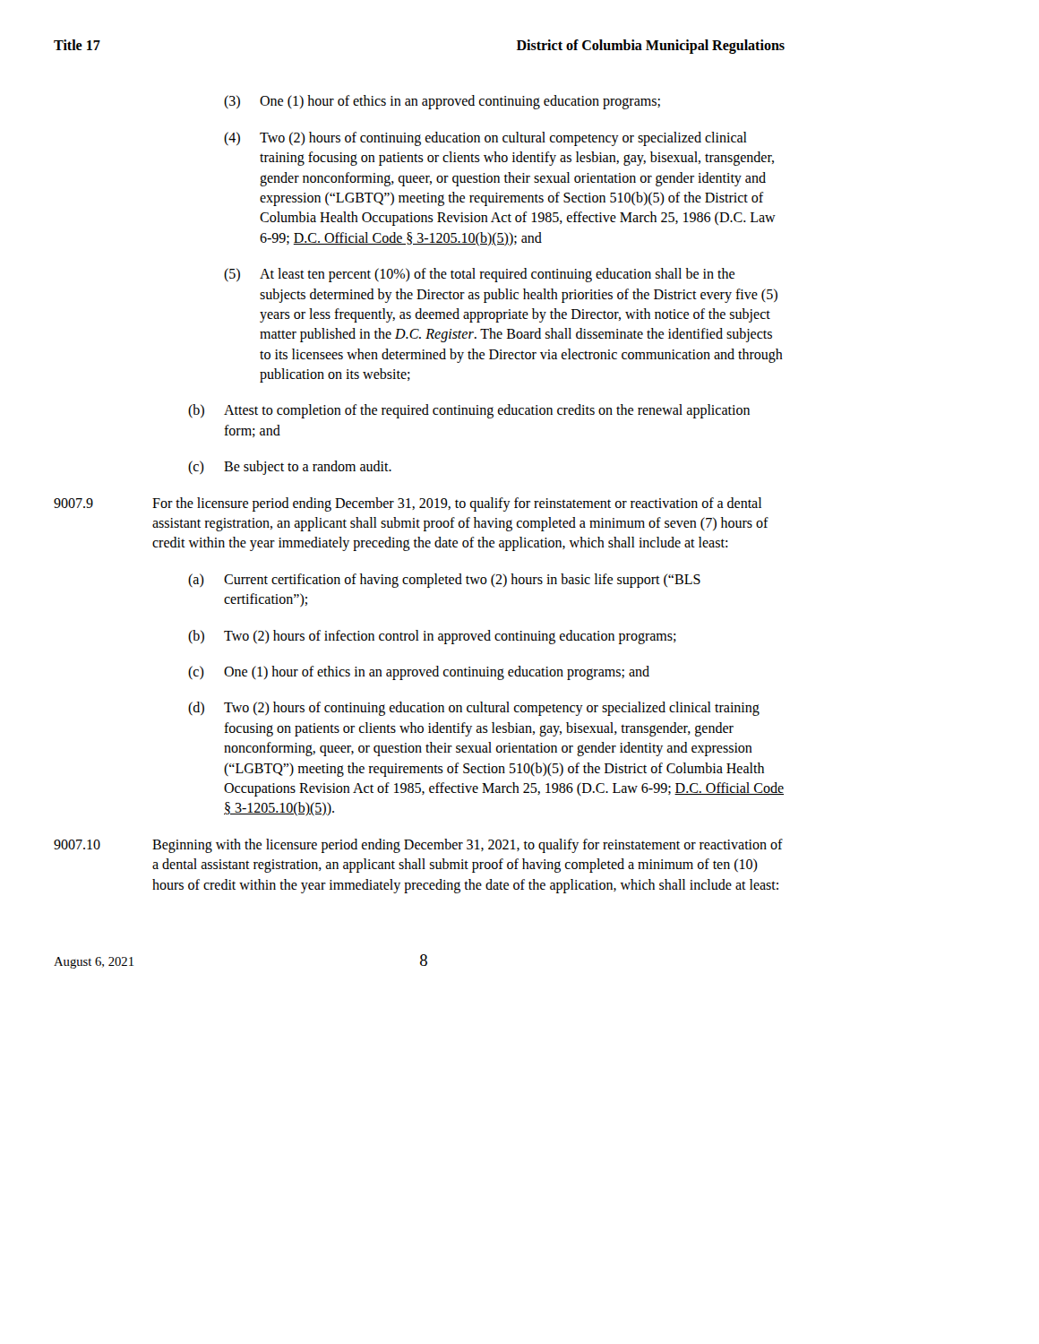Title 17
District of Columbia Municipal Regulations
(3)
One (1) hour of ethics in an approved continuing education programs;
(4)
Two (2) hours of continuing education on cultural competency or specialized clinical training focusing on patients or clients who identify as lesbian, gay, bisexual, transgender, gender nonconforming, queer, or question their sexual orientation or gender identity and expression (“LGBTQ”) meeting the requirements of Section 510(b)(5) of the District of Columbia Health Occupations Revision Act of 1985, effective March 25, 1986 (D.C. Law 6-99; D.C. Official Code § 3-1205.10(b)(5)); and
(5)
At least ten percent (10%) of the total required continuing education shall be in the subjects determined by the Director as public health priorities of the District every five (5) years or less frequently, as deemed appropriate by the Director, with notice of the subject matter published in the D.C. Register. The Board shall disseminate the identified subjects to its licensees when determined by the Director via electronic communication and through publication on its website;
(b)
Attest to completion of the required continuing education credits on the renewal application form; and
(c)
Be subject to a random audit.
9007.9
For the licensure period ending December 31, 2019, to qualify for reinstatement or reactivation of a dental assistant registration, an applicant shall submit proof of having completed a minimum of seven (7) hours of credit within the year immediately preceding the date of the application, which shall include at least:
(a)
Current certification of having completed two (2) hours in basic life support (“BLS certification”);
(b)
Two (2) hours of infection control in approved continuing education programs;
(c)
One (1) hour of ethics in an approved continuing education programs; and
(d)
Two (2) hours of continuing education on cultural competency or specialized clinical training focusing on patients or clients who identify as lesbian, gay, bisexual, transgender, gender nonconforming, queer, or question their sexual orientation or gender identity and expression (“LGBTQ”) meeting the requirements of Section 510(b)(5) of the District of Columbia Health Occupations Revision Act of 1985, effective March 25, 1986 (D.C. Law 6-99; D.C. Official Code § 3-1205.10(b)(5)).
9007.10
Beginning with the licensure period ending December 31, 2021, to qualify for reinstatement or reactivation of a dental assistant registration, an applicant shall submit proof of having completed a minimum of ten (10) hours of credit within the year immediately preceding the date of the application, which shall include at least:
August 6, 2021
8